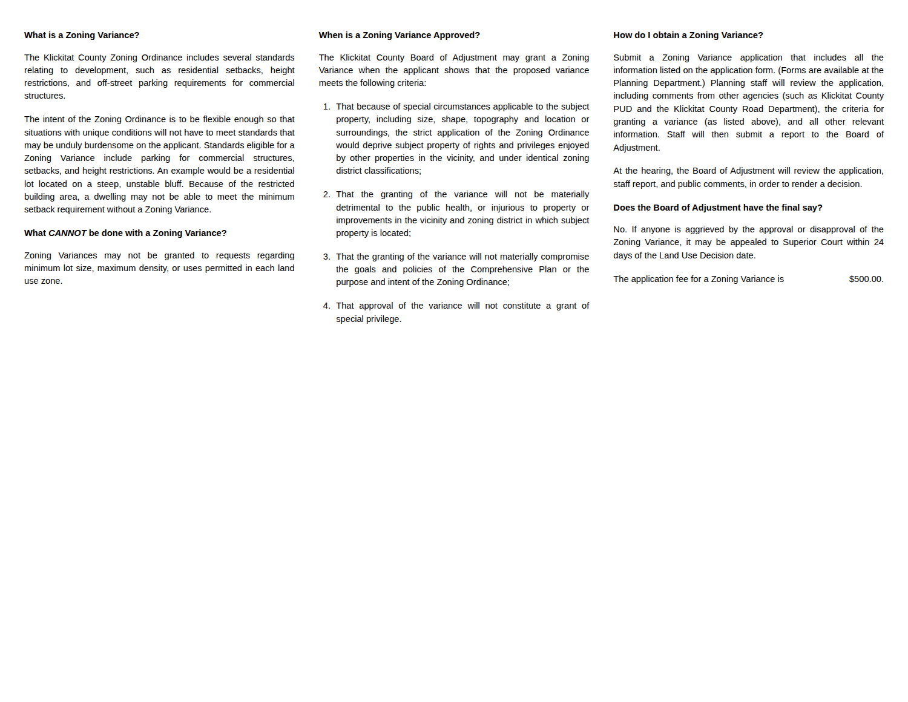What is a Zoning Variance?
The Klickitat County Zoning Ordinance includes several standards relating to development, such as residential setbacks, height restrictions, and off-street parking requirements for commercial structures.
The intent of the Zoning Ordinance is to be flexible enough so that situations with unique conditions will not have to meet standards that may be unduly burdensome on the applicant. Standards eligible for a Zoning Variance include parking for commercial structures, setbacks, and height restrictions. An example would be a residential lot located on a steep, unstable bluff. Because of the restricted building area, a dwelling may not be able to meet the minimum setback requirement without a Zoning Variance.
What CANNOT be done with a Zoning Variance?
Zoning Variances may not be granted to requests regarding minimum lot size, maximum density, or uses permitted in each land use zone.
When is a Zoning Variance Approved?
The Klickitat County Board of Adjustment may grant a Zoning Variance when the applicant shows that the proposed variance meets the following criteria:
That because of special circumstances applicable to the subject property, including size, shape, topography and location or surroundings, the strict application of the Zoning Ordinance would deprive subject property of rights and privileges enjoyed by other properties in the vicinity, and under identical zoning district classifications;
That the granting of the variance will not be materially detrimental to the public health, or injurious to property or improvements in the vicinity and zoning district in which subject property is located;
That the granting of the variance will not materially compromise the goals and policies of the Comprehensive Plan or the purpose and intent of the Zoning Ordinance;
That approval of the variance will not constitute a grant of special privilege.
How do I obtain a Zoning Variance?
Submit a Zoning Variance application that includes all the information listed on the application form. (Forms are available at the Planning Department.) Planning staff will review the application, including comments from other agencies (such as Klickitat County PUD and the Klickitat County Road Department), the criteria for granting a variance (as listed above), and all other relevant information. Staff will then submit a report to the Board of Adjustment.
At the hearing, the Board of Adjustment will review the application, staff report, and public comments, in order to render a decision.
Does the Board of Adjustment have the final say?
No. If anyone is aggrieved by the approval or disapproval of the Zoning Variance, it may be appealed to Superior Court within 24 days of the Land Use Decision date.
The application fee for a Zoning Variance is$500.00.